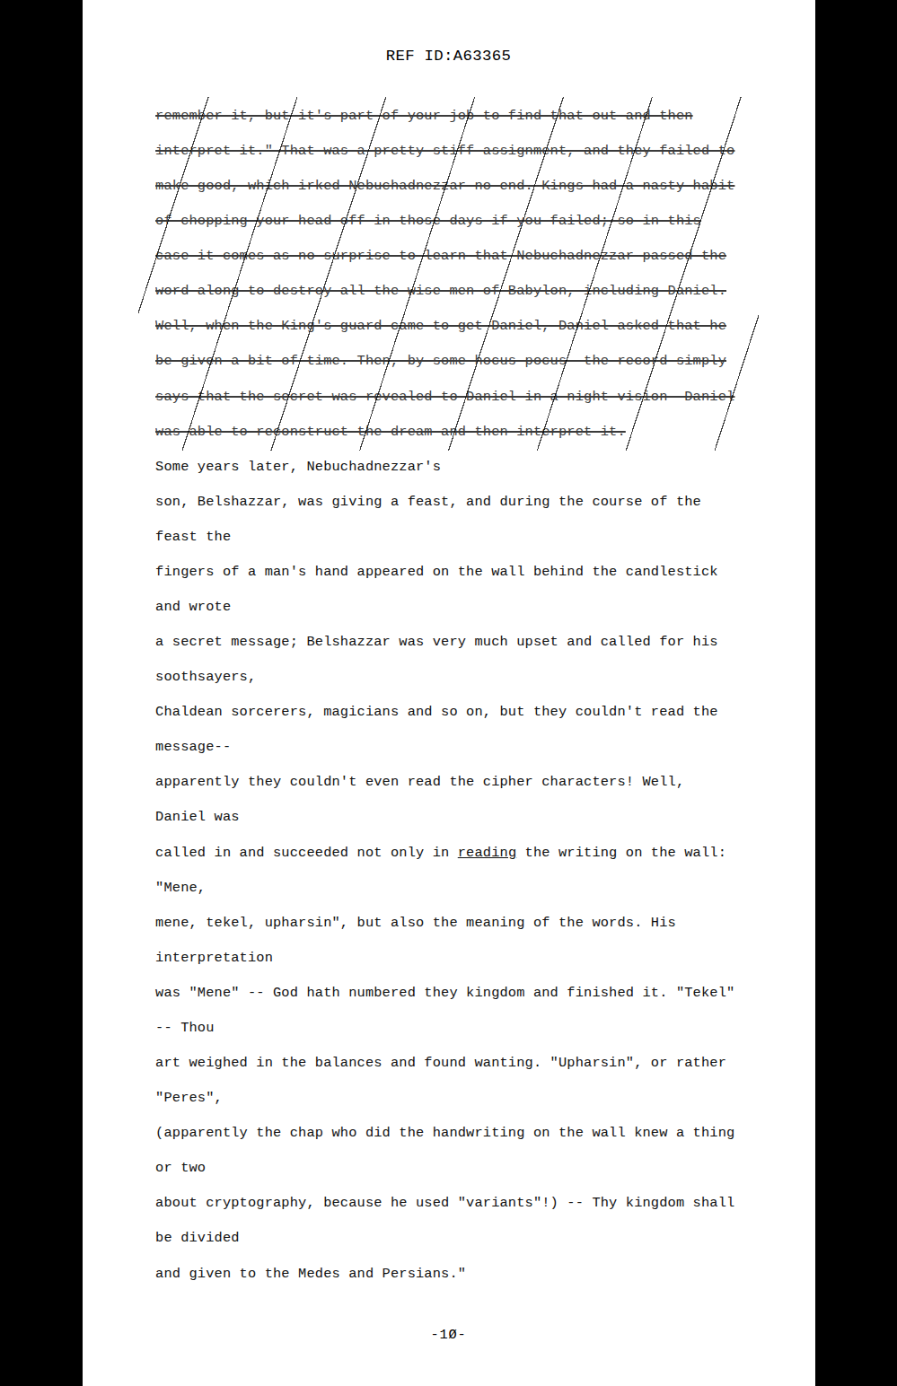REF ID:A63365
remember it, but it's part of your job to find that out and then interpret it." That was a pretty stiff assignment, and they failed to make good, which irked Nebuchadnezzar no end. Kings had a nasty habit of chopping your head off in those days if you failed; so in this case it comes as no surprise to learn that Nebuchadnezzar passed the word along to destroy all the wise men of Babylon, including Daniel. Well, when the King's guard came to get Daniel, Daniel asked that he be given a bit of time. Then, by some hocus-pocus--the record simply says that the secret was revealed to Daniel in a night vision--Daniel was able to reconstruct the dream and then interpret it.
Some years later, Nebuchadnezzar's
son, Belshazzar, was giving a feast, and during the course of the feast the
fingers of a man's hand appeared on the wall behind the candlestick and wrote
a secret message; Belshazzar was very much upset and called for his soothsayers,
Chaldean sorcerers, magicians and so on, but they couldn't read the message--
apparently they couldn't even read the cipher characters! Well, Daniel was
called in and succeeded not only in reading the writing on the wall: "Mene,
mene, tekel, upharsin", but also the meaning of the words. His interpretation
was "Mene" -- God hath numbered they kingdom and finished it. "Tekel" -- Thou
art weighed in the balances and found wanting. "Upharsin", or rather "Peres",
(apparently the chap who did the handwriting on the wall knew a thing or two
about cryptography, because he used "variants"!) -- Thy kingdom shall be divided
and given to the Medes and Persians."
-1Ø-